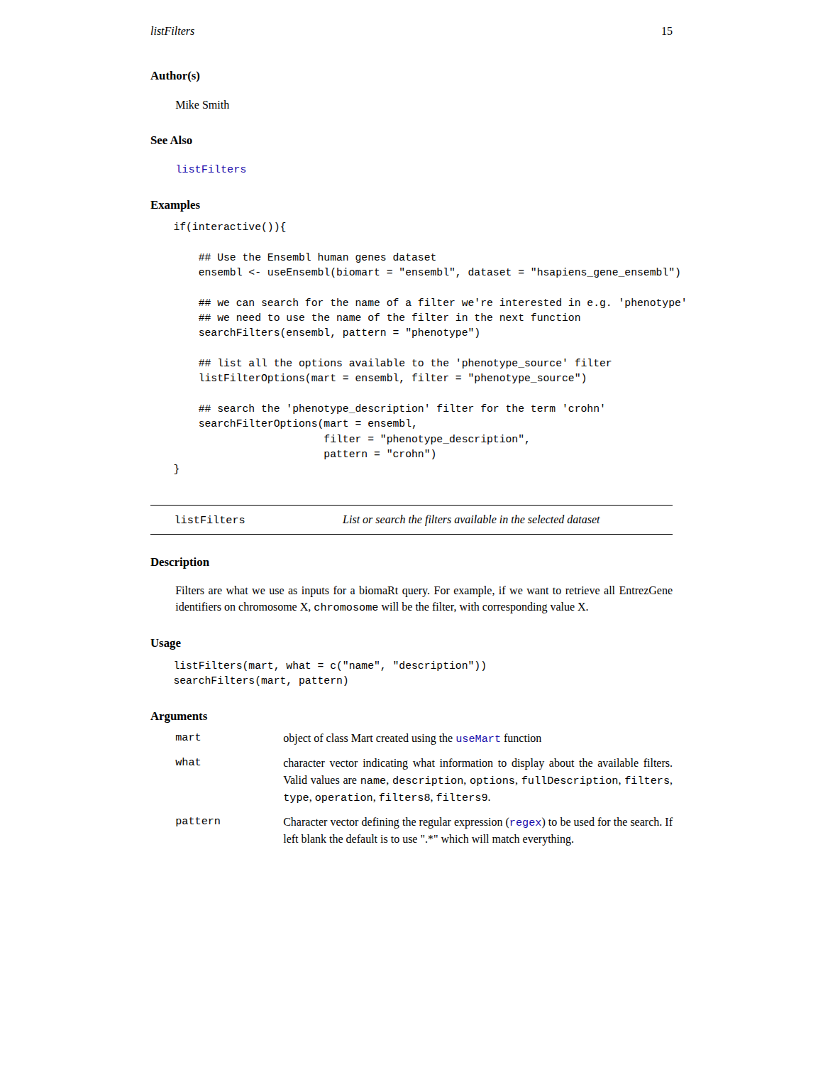listFilters 15
Author(s)
Mike Smith
See Also
listFilters
Examples
if(interactive()){

    ## Use the Ensembl human genes dataset
    ensembl <- useEnsembl(biomart = "ensembl", dataset = "hsapiens_gene_ensembl")

    ## we can search for the name of a filter we're interested in e.g. 'phenotype'
    ## we need to use the name of the filter in the next function
    searchFilters(ensembl, pattern = "phenotype")

    ## list all the options available to the 'phenotype_source' filter
    listFilterOptions(mart = ensembl, filter = "phenotype_source")

    ## search the 'phenotype_description' filter for the term 'crohn'
    searchFilterOptions(mart = ensembl,
                        filter = "phenotype_description",
                        pattern = "crohn")
}
listFilters List or search the filters available in the selected dataset
Description
Filters are what we use as inputs for a biomaRt query. For example, if we want to retrieve all EntrezGene identifiers on chromosome X, chromosome will be the filter, with corresponding value X.
Usage
listFilters(mart, what = c("name", "description"))
searchFilters(mart, pattern)
Arguments
mart
object of class Mart created using the useMart function
what
character vector indicating what information to display about the available filters. Valid values are name, description, options, fullDescription, filters, type, operation, filters8, filters9.
pattern
Character vector defining the regular expression (regex) to be used for the search. If left blank the default is to use ".*" which will match everything.